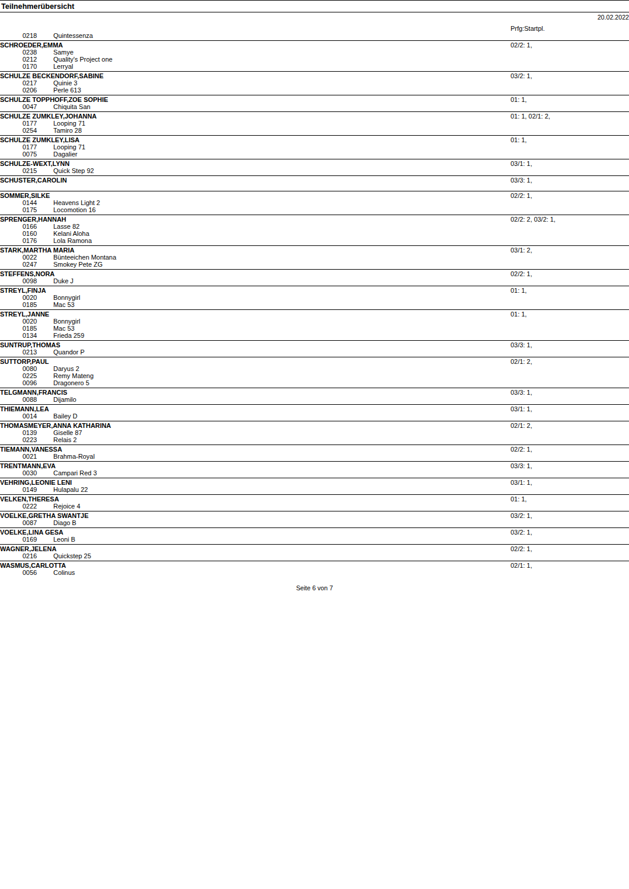Teilnehmerübersicht
20.02.2022
| | | Prfg:Startpl. |
| 0218 | Quintessenza | |
| SCHROEDER,EMMA | 02/2: 1, |
| 0238 | Samye | |
| 0212 | Quality's Project one | |
| 0170 | Lerryal | |
| SCHULZE BECKENDORF,SABINE | 03/2: 1, |
| 0217 | Quinie 3 | |
| 0206 | Perle 613 | |
| SCHULZE TOPPHOFF,ZOE SOPHIE | 01: 1, |
| 0047 | Chiquita San | |
| SCHULZE ZUMKLEY,JOHANNA | 01: 1, 02/1: 2, |
| 0177 | Looping 71 | |
| 0254 | Tamiro 28 | |
| SCHULZE ZUMKLEY,LISA | 01: 1, |
| 0177 | Looping 71 | |
| 0075 | Dagalier | |
| SCHULZE-WEXT,LYNN | 03/1: 1, |
| 0215 | Quick Step 92 | |
| SCHUSTER,CAROLIN | 03/3: 1, |
| SOMMER,SILKE | 02/2: 1, |
| 0144 | Heavens Light 2 | |
| 0175 | Locomotion 16 | |
| SPRENGER,HANNAH | 02/2: 2, 03/2: 1, |
| 0166 | Lasse 82 | |
| 0160 | Kelani Aloha | |
| 0176 | Lola Ramona | |
| STARK,MARTHA MARIA | 03/1: 2, |
| 0022 | Bünteeichen Montana | |
| 0247 | Smokey Pete ZG | |
| STEFFENS,NORA | 02/2: 1, |
| 0098 | Duke J | |
| STREYL,FINJA | 01: 1, |
| 0020 | Bonnygirl | |
| 0185 | Mac 53 | |
| STREYL,JANNE | 01: 1, |
| 0020 | Bonnygirl | |
| 0185 | Mac 53 | |
| 0134 | Frieda 259 | |
| SUNTRUP,THOMAS | 03/3: 1, |
| 0213 | Quandor P | |
| SUTTORP,PAUL | 02/1: 2, |
| 0080 | Daryus 2 | |
| 0225 | Remy Mateng | |
| 0096 | Dragonero 5 | |
| TELGMANN,FRANCIS | 03/3: 1, |
| 0088 | Dijamilo | |
| THIEMANN,LEA | 03/1: 1, |
| 0014 | Bailey D | |
| THOMASMEYER,ANNA KATHARINA | 02/1: 2, |
| 0139 | Giselle 87 | |
| 0223 | Relais 2 | |
| TIEMANN,VANESSA | 02/2: 1, |
| 0021 | Brahma-Royal | |
| TRENTMANN,EVA | 03/3: 1, |
| 0030 | Campari Red 3 | |
| VEHRING,LEONIE LENI | 03/1: 1, |
| 0149 | Hulapalu 22 | |
| VELKEN,THERESA | 01: 1, |
| 0222 | Rejoice 4 | |
| VOELKE,GRETHA SWANTJE | 03/2: 1, |
| 0087 | Diago B | |
| VOELKE,LINA GESA | 03/2: 1, |
| 0169 | Leoni B | |
| WAGNER,JELENA | 02/2: 1, |
| 0216 | Quickstep 25 | |
| WASMUS,CARLOTTA | 02/1: 1, |
| 0056 | Colinus | |
Seite 6 von 7